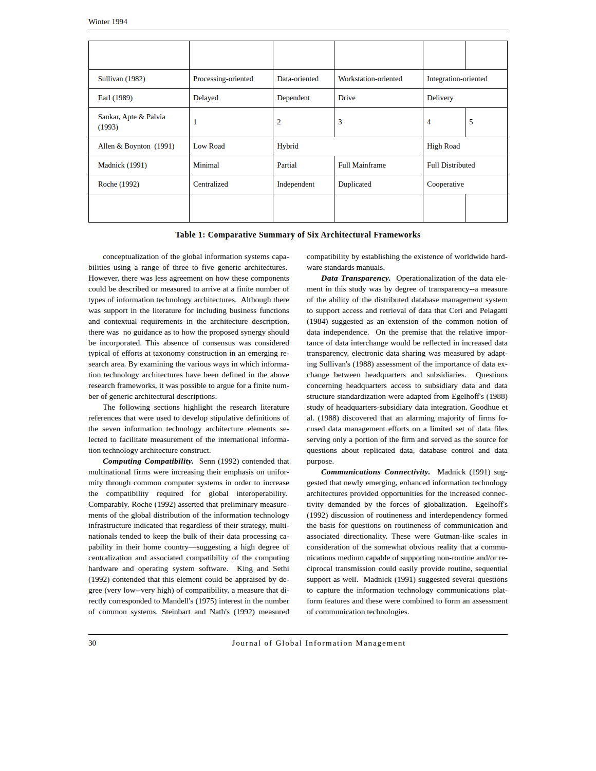Winter 1994
| Sullivan (1982) | Processing-oriented | Data-oriented | Workstation-oriented | Integration-oriented |
| Earl (1989) | Delayed | Dependent | Drive | Delivery |
| Sankar, Apte & Palvia (1993) | 1 | 2 | 3 | 4 | 5 |
| Allen & Boynton (1991) | Low Road | Hybrid | High Road |
| Madnick (1991) | Minimal | Partial | Full Mainframe | Full Distributed |
| Roche (1992) | Centralized | Independent | Duplicated | Cooperative |
Table 1: Comparative Summary of Six Architectural Frameworks
conceptualization of the global information systems capabilities using a range of three to five generic architectures. However, there was less agreement on how these components could be described or measured to arrive at a finite number of types of information technology architectures. Although there was support in the literature for including business functions and contextual requirements in the architecture description, there was no guidance as to how the proposed synergy should be incorporated. This absence of consensus was considered typical of efforts at taxonomy construction in an emerging research area. By examining the various ways in which information technology architectures have been defined in the above research frameworks, it was possible to argue for a finite number of generic architectural descriptions.
The following sections highlight the research literature references that were used to develop stipulative definitions of the seven information technology architecture elements selected to facilitate measurement of the international information technology architecture construct.
Computing Compatibility. Senn (1992) contended that multinational firms were increasing their emphasis on uniformity through common computer systems in order to increase the compatibility required for global interoperability. Comparably, Roche (1992) asserted that preliminary measurements of the global distribution of the information technology infrastructure indicated that regardless of their strategy, multinationals tended to keep the bulk of their data processing capability in their home country—suggesting a high degree of centralization and associated compatibility of the computing hardware and operating system software. King and Sethi (1992) contended that this element could be appraised by degree (very low--very high) of compatibility, a measure that directly corresponded to Mandell's (1975) interest in the number of common systems. Steinbart and Nath's (1992) measured compatibility by establishing the existence of worldwide hardware standards manuals.
Data Transparency. Operationalization of the data element in this study was by degree of transparency--a measure of the ability of the distributed database management system to support access and retrieval of data that Ceri and Pelagatti (1984) suggested as an extension of the common notion of data independence. On the premise that the relative importance of data interchange would be reflected in increased data transparency, electronic data sharing was measured by adapting Sullivan's (1988) assessment of the importance of data exchange between headquarters and subsidiaries. Questions concerning headquarters access to subsidiary data and data structure standardization were adapted from Egelhoff's (1988) study of headquarters-subsidiary data integration. Goodhue et al. (1988) discovered that an alarming majority of firms focused data management efforts on a limited set of data files serving only a portion of the firm and served as the source for questions about replicated data, database control and data purpose.
Communications Connectivity. Madnick (1991) suggested that newly emerging, enhanced information technology architectures provided opportunities for the increased connectivity demanded by the forces of globalization. Egelhoff's (1992) discussion of routineness and interdependency formed the basis for questions on routineness of communication and associated directionality. These were Gutman-like scales in consideration of the somewhat obvious reality that a communications medium capable of supporting non-routine and/or reciprocal transmission could easily provide routine, sequential support as well. Madnick (1991) suggested several questions to capture the information technology communications platform features and these were combined to form an assessment of communication technologies.
30
Journal of Global Information Management